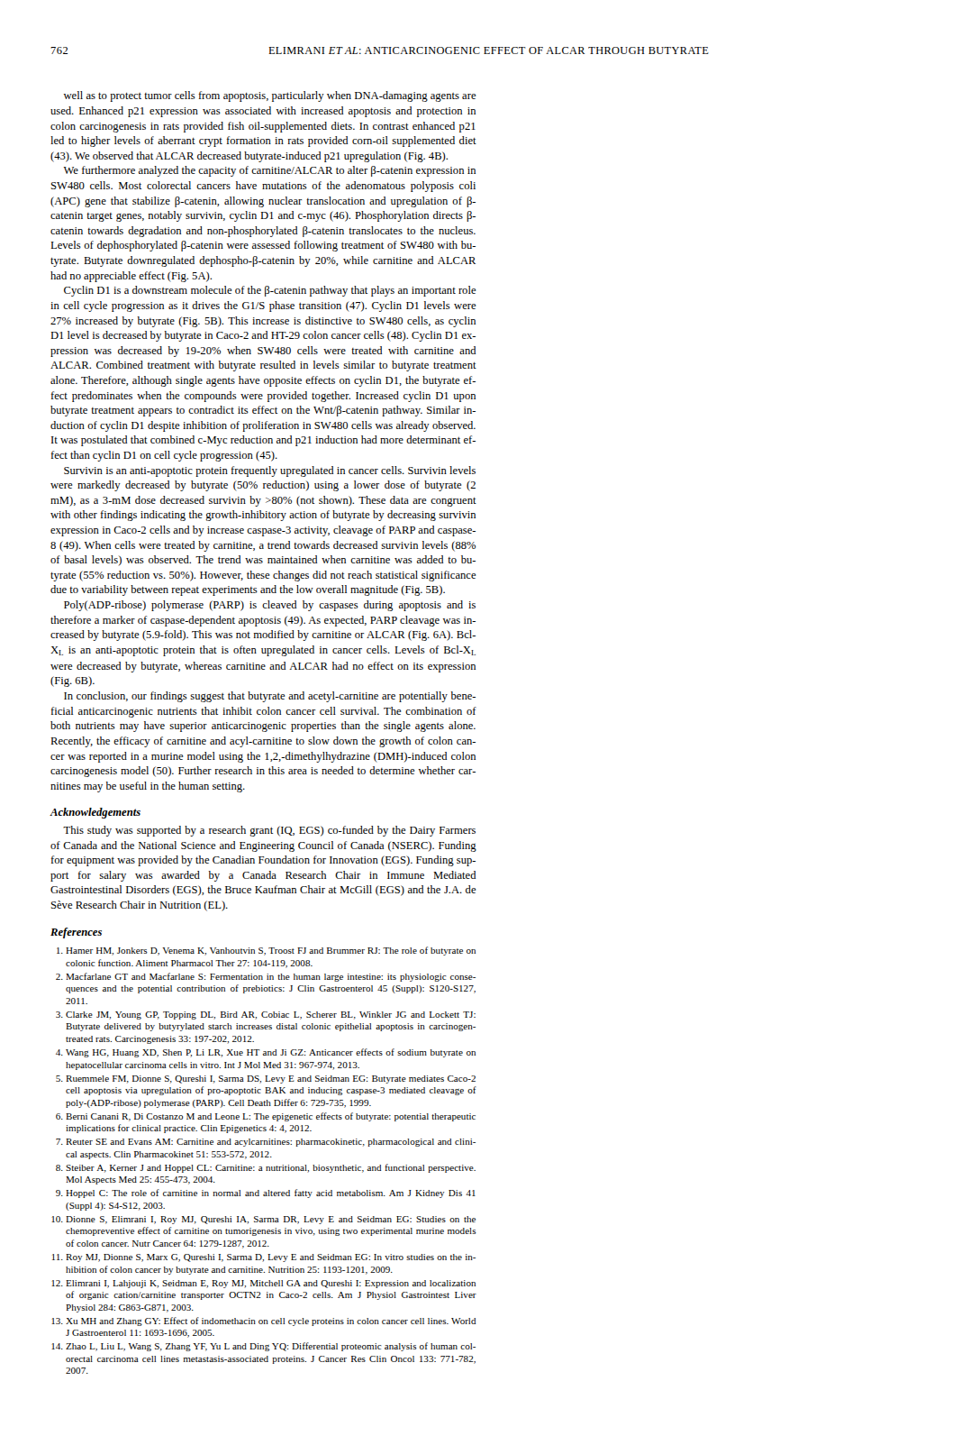762 ELIMRANI et al: ANTICARCINOGENIC EFFECT OF ALCAR THROUGH BUTYRATE
well as to protect tumor cells from apoptosis, particularly when DNA-damaging agents are used. Enhanced p21 expression was associated with increased apoptosis and protection in colon carcinogenesis in rats provided fish oil-supplemented diets. In contrast enhanced p21 led to higher levels of aberrant crypt formation in rats provided corn-oil supplemented diet (43). We observed that ALCAR decreased butyrate-induced p21 upregulation (Fig. 4B).
We furthermore analyzed the capacity of carnitine/ALCAR to alter β-catenin expression in SW480 cells. Most colorectal cancers have mutations of the adenomatous polyposis coli (APC) gene that stabilize β-catenin, allowing nuclear translocation and upregulation of β-catenin target genes, notably survivin, cyclin D1 and c-myc (46). Phosphorylation directs β-catenin towards degradation and non-phosphorylated β-catenin translocates to the nucleus. Levels of dephosphorylated β-catenin were assessed following treatment of SW480 with butyrate. Butyrate downregulated dephospho-β-catenin by 20%, while carnitine and ALCAR had no appreciable effect (Fig. 5A).
Cyclin D1 is a downstream molecule of the β-catenin pathway that plays an important role in cell cycle progression as it drives the G1/S phase transition (47). Cyclin D1 levels were 27% increased by butyrate (Fig. 5B). This increase is distinctive to SW480 cells, as cyclin D1 level is decreased by butyrate in Caco-2 and HT-29 colon cancer cells (48). Cyclin D1 expression was decreased by 19-20% when SW480 cells were treated with carnitine and ALCAR. Combined treatment with butyrate resulted in levels similar to butyrate treatment alone. Therefore, although single agents have opposite effects on cyclin D1, the butyrate effect predominates when the compounds were provided together. Increased cyclin D1 upon butyrate treatment appears to contradict its effect on the Wnt/β-catenin pathway. Similar induction of cyclin D1 despite inhibition of proliferation in SW480 cells was already observed. It was postulated that combined c-Myc reduction and p21 induction had more determinant effect than cyclin D1 on cell cycle progression (45).
Survivin is an anti-apoptotic protein frequently upregulated in cancer cells. Survivin levels were markedly decreased by butyrate (50% reduction) using a lower dose of butyrate (2 mM), as a 3-mM dose decreased survivin by >80% (not shown). These data are congruent with other findings indicating the growth-inhibitory action of butyrate by decreasing survivin expression in Caco-2 cells and by increase caspase-3 activity, cleavage of PARP and caspase-8 (49). When cells were treated by carnitine, a trend towards decreased survivin levels (88% of basal levels) was observed. The trend was maintained when carnitine was added to butyrate (55% reduction vs. 50%). However, these changes did not reach statistical significance due to variability between repeat experiments and the low overall magnitude (Fig. 5B).
Poly(ADP-ribose) polymerase (PARP) is cleaved by caspases during apoptosis and is therefore a marker of caspase-dependent apoptosis (49). As expected, PARP cleavage was increased by butyrate (5.9-fold). This was not modified by carnitine or ALCAR (Fig. 6A). Bcl-XL is an anti-apoptotic protein that is often upregulated in cancer cells. Levels of Bcl-XL were decreased by butyrate, whereas carnitine and ALCAR had no effect on its expression (Fig. 6B).
In conclusion, our findings suggest that butyrate and acetyl-carnitine are potentially beneficial anticarcinogenic nutrients that inhibit colon cancer cell survival. The combination of both nutrients may have superior anticarcinogenic properties than the single agents alone. Recently, the efficacy of carnitine and acyl-carnitine to slow down the growth of colon cancer was reported in a murine model using the 1,2,-dimethylhydrazine (DMH)-induced colon carcinogenesis model (50). Further research in this area is needed to determine whether carnitines may be useful in the human setting.
Acknowledgements
This study was supported by a research grant (IQ, EGS) co-funded by the Dairy Farmers of Canada and the National Science and Engineering Council of Canada (NSERC). Funding for equipment was provided by the Canadian Foundation for Innovation (EGS). Funding support for salary was awarded by a Canada Research Chair in Immune Mediated Gastrointestinal Disorders (EGS), the Bruce Kaufman Chair at McGill (EGS) and the J.A. de Sève Research Chair in Nutrition (EL).
References
Hamer HM, Jonkers D, Venema K, Vanhoutvin S, Troost FJ and Brummer RJ: The role of butyrate on colonic function. Aliment Pharmacol Ther 27: 104-119, 2008.
Macfarlane GT and Macfarlane S: Fermentation in the human large intestine: its physiologic consequences and the potential contribution of prebiotics: J Clin Gastroenterol 45 (Suppl): S120-S127, 2011.
Clarke JM, Young GP, Topping DL, Bird AR, Cobiac L, Scherer BL, Winkler JG and Lockett TJ: Butyrate delivered by butyrylated starch increases distal colonic epithelial apoptosis in carcinogen-treated rats. Carcinogenesis 33: 197-202, 2012.
Wang HG, Huang XD, Shen P, Li LR, Xue HT and Ji GZ: Anticancer effects of sodium butyrate on hepatocellular carcinoma cells in vitro. Int J Mol Med 31: 967-974, 2013.
Ruemmele FM, Dionne S, Qureshi I, Sarma DS, Levy E and Seidman EG: Butyrate mediates Caco-2 cell apoptosis via upregulation of pro-apoptotic BAK and inducing caspase-3 mediated cleavage of poly-(ADP-ribose) polymerase (PARP). Cell Death Differ 6: 729-735, 1999.
Berni Canani R, Di Costanzo M and Leone L: The epigenetic effects of butyrate: potential therapeutic implications for clinical practice. Clin Epigenetics 4: 4, 2012.
Reuter SE and Evans AM: Carnitine and acylcarnitines: pharmacokinetic, pharmacological and clinical aspects. Clin Pharmacokinet 51: 553-572, 2012.
Steiber A, Kerner J and Hoppel CL: Carnitine: a nutritional, biosynthetic, and functional perspective. Mol Aspects Med 25: 455-473, 2004.
Hoppel C: The role of carnitine in normal and altered fatty acid metabolism. Am J Kidney Dis 41 (Suppl 4): S4-S12, 2003.
Dionne S, Elimrani I, Roy MJ, Qureshi IA, Sarma DR, Levy E and Seidman EG: Studies on the chemopreventive effect of carnitine on tumorigenesis in vivo, using two experimental murine models of colon cancer. Nutr Cancer 64: 1279-1287, 2012.
Roy MJ, Dionne S, Marx G, Qureshi I, Sarma D, Levy E and Seidman EG: In vitro studies on the inhibition of colon cancer by butyrate and carnitine. Nutrition 25: 1193-1201, 2009.
Elimrani I, Lahjouji K, Seidman E, Roy MJ, Mitchell GA and Qureshi I: Expression and localization of organic cation/carnitine transporter OCTN2 in Caco-2 cells. Am J Physiol Gastrointest Liver Physiol 284: G863-G871, 2003.
Xu MH and Zhang GY: Effect of indomethacin on cell cycle proteins in colon cancer cell lines. World J Gastroenterol 11: 1693-1696, 2005.
Zhao L, Liu L, Wang S, Zhang YF, Yu L and Ding YQ: Differential proteomic analysis of human colorectal carcinoma cell lines metastasis-associated proteins. J Cancer Res Clin Oncol 133: 771-782, 2007.